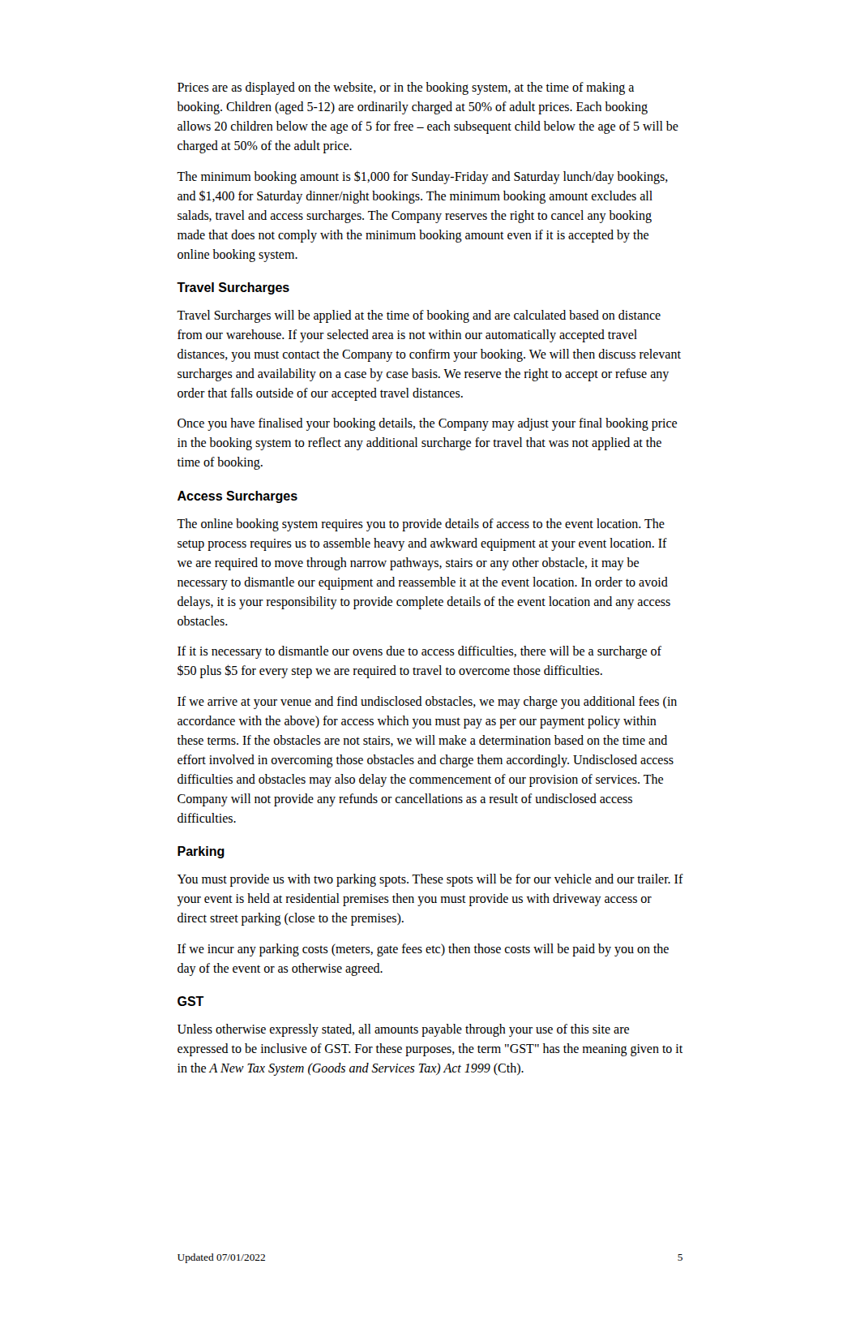Prices are as displayed on the website, or in the booking system, at the time of making a booking. Children (aged 5-12) are ordinarily charged at 50% of adult prices. Each booking allows 20 children below the age of 5 for free – each subsequent child below the age of 5 will be charged at 50% of the adult price.
The minimum booking amount is $1,000 for Sunday-Friday and Saturday lunch/day bookings, and $1,400 for Saturday dinner/night bookings. The minimum booking amount excludes all salads, travel and access surcharges. The Company reserves the right to cancel any booking made that does not comply with the minimum booking amount even if it is accepted by the online booking system.
Travel Surcharges
Travel Surcharges will be applied at the time of booking and are calculated based on distance from our warehouse. If your selected area is not within our automatically accepted travel distances, you must contact the Company to confirm your booking. We will then discuss relevant surcharges and availability on a case by case basis. We reserve the right to accept or refuse any order that falls outside of our accepted travel distances.
Once you have finalised your booking details, the Company may adjust your final booking price in the booking system to reflect any additional surcharge for travel that was not applied at the time of booking.
Access Surcharges
The online booking system requires you to provide details of access to the event location. The setup process requires us to assemble heavy and awkward equipment at your event location. If we are required to move through narrow pathways, stairs or any other obstacle, it may be necessary to dismantle our equipment and reassemble it at the event location. In order to avoid delays, it is your responsibility to provide complete details of the event location and any access obstacles.
If it is necessary to dismantle our ovens due to access difficulties, there will be a surcharge of $50 plus $5 for every step we are required to travel to overcome those difficulties.
If we arrive at your venue and find undisclosed obstacles, we may charge you additional fees (in accordance with the above) for access which you must pay as per our payment policy within these terms. If the obstacles are not stairs, we will make a determination based on the time and effort involved in overcoming those obstacles and charge them accordingly. Undisclosed access difficulties and obstacles may also delay the commencement of our provision of services. The Company will not provide any refunds or cancellations as a result of undisclosed access difficulties.
Parking
You must provide us with two parking spots. These spots will be for our vehicle and our trailer. If your event is held at residential premises then you must provide us with driveway access or direct street parking (close to the premises).
If we incur any parking costs (meters, gate fees etc) then those costs will be paid by you on the day of the event or as otherwise agreed.
GST
Unless otherwise expressly stated, all amounts payable through your use of this site are expressed to be inclusive of GST. For these purposes, the term "GST" has the meaning given to it in the A New Tax System (Goods and Services Tax) Act 1999 (Cth).
Updated 07/01/2022 5